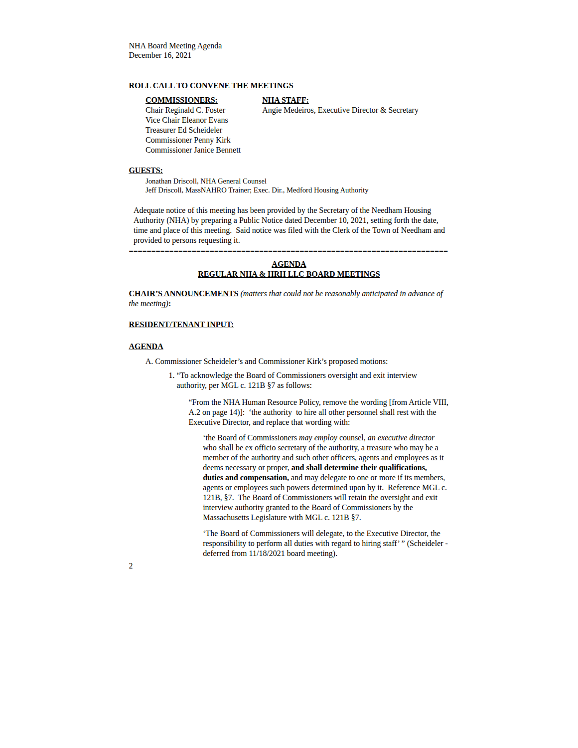NHA Board Meeting Agenda
December 16, 2021
ROLL CALL TO CONVENE THE MEETINGS
| COMMISSIONERS: | NHA STAFF: |
| Chair Reginald C. Foster | Angie Medeiros, Executive Director & Secretary |
| Vice Chair Eleanor Evans | |
| Treasurer Ed Scheideler | |
| Commissioner Penny Kirk | |
| Commissioner Janice Bennett | |
GUESTS:
Jonathan Driscoll, NHA General Counsel
Jeff Driscoll, MassNAHRO Trainer; Exec. Dir., Medford Housing Authority
Adequate notice of this meeting has been provided by the Secretary of the Needham Housing Authority (NHA) by preparing a Public Notice dated December 10, 2021, setting forth the date, time and place of this meeting. Said notice was filed with the Clerk of the Town of Needham and provided to persons requesting it.
=======================================================================
AGENDA
REGULAR NHA & HRH LLC BOARD MEETINGS
CHAIR’S ANNOUNCEMENTS (matters that could not be reasonably anticipated in advance of the meeting):
RESIDENT/TENANT INPUT:
AGENDA
Commissioner Scheideler’s and Commissioner Kirk’s proposed motions:
“To acknowledge the Board of Commissioners oversight and exit interview authority, per MGL c. 121B §7 as follows:
“From the NHA Human Resource Policy, remove the wording [from Article VIII, A.2 on page 14)]: ‘the authority to hire all other personnel shall rest with the Executive Director, and replace that wording with:
‘the Board of Commissioners may employ counsel, an executive director who shall be ex officio secretary of the authority, a treasure who may be a member of the authority and such other officers, agents and employees as it deems necessary or proper, and shall determine their qualifications, duties and compensation, and may delegate to one or more if its members, agents or employees such powers determined upon by it. Reference MGL c. 121B, §7. The Board of Commissioners will retain the oversight and exit interview authority granted to the Board of Commissioners by the Massachusetts Legislature with MGL c. 121B §7.
‘The Board of Commissioners will delegate, to the Executive Director, the responsibility to perform all duties with regard to hiring staff’ ” (Scheideler - deferred from 11/18/2021 board meeting).
2